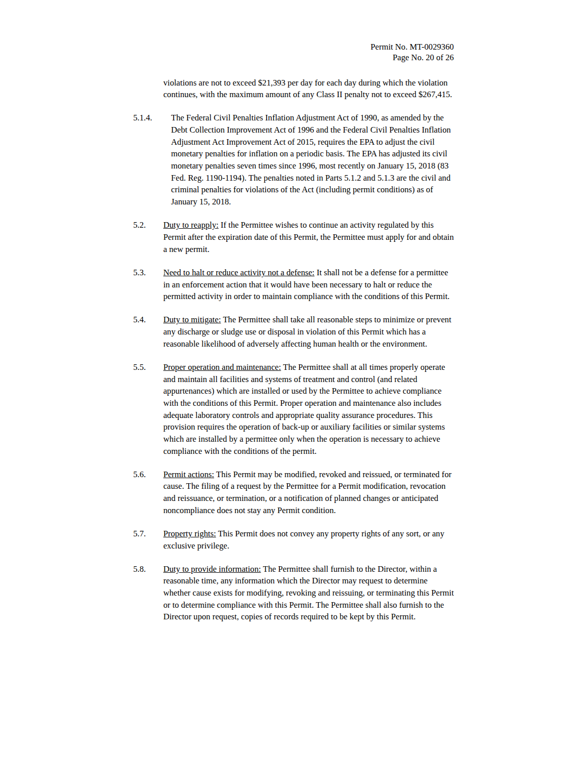Permit No. MT-0029360
Page No. 20 of 26
violations are not to exceed $21,393 per day for each day during which the violation continues, with the maximum amount of any Class II penalty not to exceed $267,415.
5.1.4.
The Federal Civil Penalties Inflation Adjustment Act of 1990, as amended by the Debt Collection Improvement Act of 1996 and the Federal Civil Penalties Inflation Adjustment Act Improvement Act of 2015, requires the EPA to adjust the civil monetary penalties for inflation on a periodic basis. The EPA has adjusted its civil monetary penalties seven times since 1996, most recently on January 15, 2018 (83 Fed. Reg. 1190-1194). The penalties noted in Parts 5.1.2 and 5.1.3 are the civil and criminal penalties for violations of the Act (including permit conditions) as of January 15, 2018.
5.2.
Duty to reapply: If the Permittee wishes to continue an activity regulated by this Permit after the expiration date of this Permit, the Permittee must apply for and obtain a new permit.
5.3.
Need to halt or reduce activity not a defense: It shall not be a defense for a permittee in an enforcement action that it would have been necessary to halt or reduce the permitted activity in order to maintain compliance with the conditions of this Permit.
5.4.
Duty to mitigate: The Permittee shall take all reasonable steps to minimize or prevent any discharge or sludge use or disposal in violation of this Permit which has a reasonable likelihood of adversely affecting human health or the environment.
5.5.
Proper operation and maintenance: The Permittee shall at all times properly operate and maintain all facilities and systems of treatment and control (and related appurtenances) which are installed or used by the Permittee to achieve compliance with the conditions of this Permit. Proper operation and maintenance also includes adequate laboratory controls and appropriate quality assurance procedures. This provision requires the operation of back-up or auxiliary facilities or similar systems which are installed by a permittee only when the operation is necessary to achieve compliance with the conditions of the permit.
5.6.
Permit actions: This Permit may be modified, revoked and reissued, or terminated for cause. The filing of a request by the Permittee for a Permit modification, revocation and reissuance, or termination, or a notification of planned changes or anticipated noncompliance does not stay any Permit condition.
5.7.
Property rights: This Permit does not convey any property rights of any sort, or any exclusive privilege.
5.8.
Duty to provide information: The Permittee shall furnish to the Director, within a reasonable time, any information which the Director may request to determine whether cause exists for modifying, revoking and reissuing, or terminating this Permit or to determine compliance with this Permit. The Permittee shall also furnish to the Director upon request, copies of records required to be kept by this Permit.